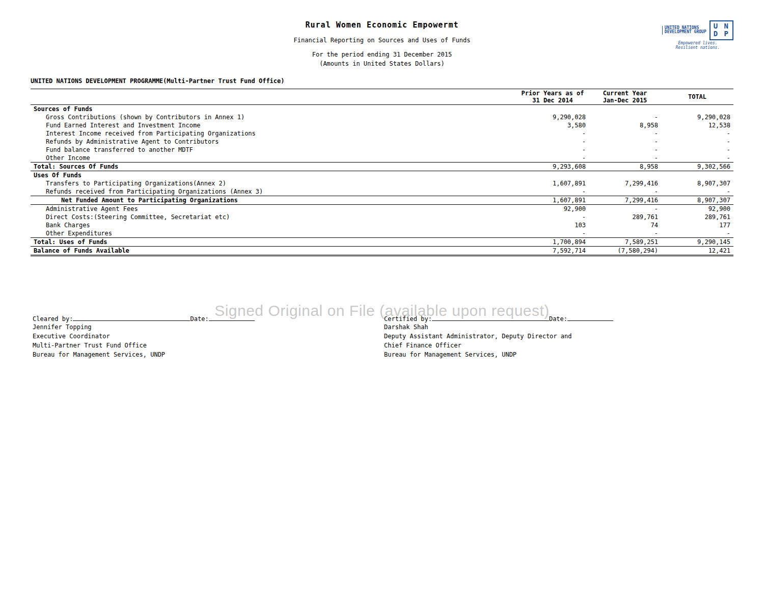UNITED NATIONS
DEVELOPMENT GROUP U N
D P
Empowered lives.
Resilient nations.
Rural Women Economic Empowermt
Financial Reporting on Sources and Uses of Funds
For the period ending 31 December 2015
(Amounts in United States Dollars)
UNITED NATIONS DEVELOPMENT PROGRAMME(Multi-Partner Trust Fund Office)
| | Prior Years as of 31 Dec 2014 | Current Year Jan-Dec 2015 | TOTAL |
| --- | --- | --- | --- |
| Sources of Funds | | | |
| Gross Contributions (shown by Contributors in Annex 1) | 9,290,028 | - | 9,290,028 |
| Fund Earned Interest and Investment Income | 3,580 | 8,958 | 12,538 |
| Interest Income received from Participating Organizations | - | - | - |
| Refunds by Administrative Agent to Contributors | - | - | - |
| Fund balance transferred to another MDTF | - | - | - |
| Other Income | - | - | - |
| Total: Sources Of Funds | 9,293,608 | 8,958 | 9,302,566 |
| Uses Of Funds | | | |
| Transfers to Participating Organizations(Annex 2) | 1,607,891 | 7,299,416 | 8,907,307 |
| Refunds received from Participating Organizations (Annex 3) | - | - | - |
| Net Funded Amount to Participating Organizations | 1,607,891 | 7,299,416 | 8,907,307 |
| Administrative Agent Fees | 92,900 | - | 92,900 |
| Direct Costs:(Steering Committee, Secretariat etc) | - | 289,761 | 289,761 |
| Bank Charges | 103 | 74 | 177 |
| Other Expenditures | - | - | - |
| Total: Uses of Funds | 1,700,894 | 7,589,251 | 9,290,145 |
| Balance of Funds Available | 7,592,714 | (7,580,294) | 12,421 |
Signed Original on File (available upon request)
| Cleared by: Date: | Certified by: Date: |
| Jennifer Topping Executive Coordinator Multi-Partner Trust Fund Office Bureau for Management Services, UNDP | Darshak Shah Deputy Assistant Administrator, Deputy Director and Chief Finance Officer Bureau for Management Services, UNDP |